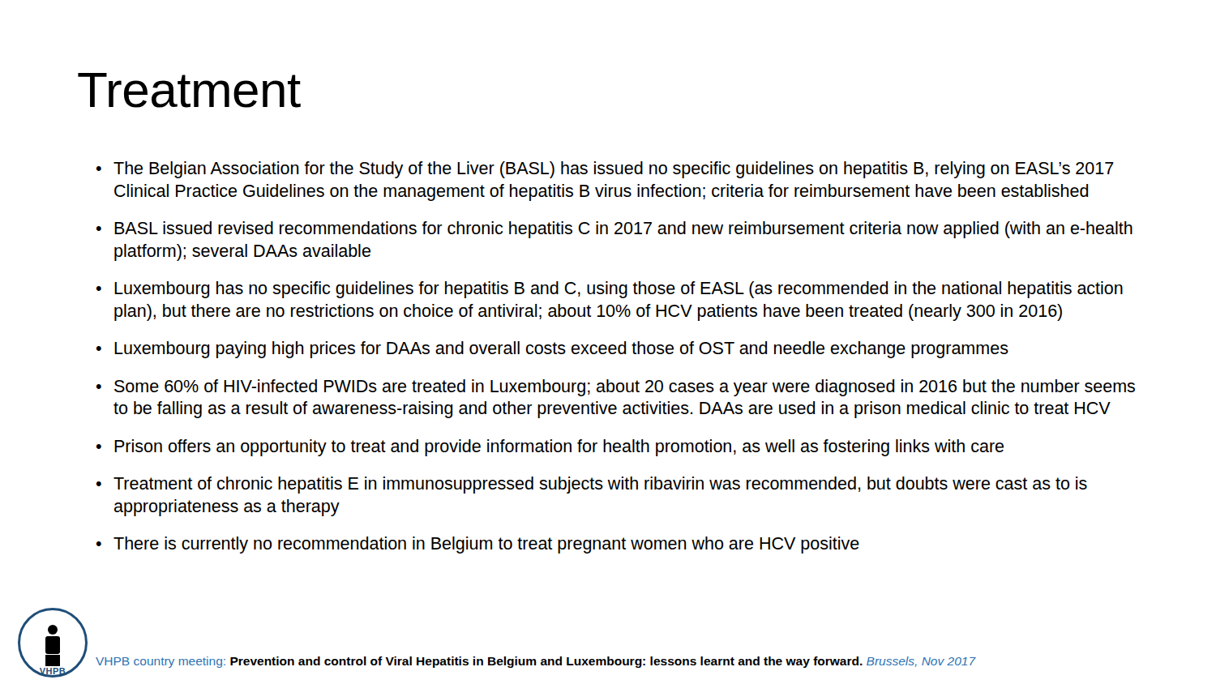Treatment
The Belgian Association for the Study of the Liver (BASL) has issued no specific guidelines on hepatitis B, relying on EASL’s 2017 Clinical Practice Guidelines on the management of hepatitis B virus infection; criteria for reimbursement have been established
BASL issued revised recommendations for chronic hepatitis C in 2017 and new reimbursement criteria now applied (with an e-health platform); several DAAs available
Luxembourg has no specific guidelines for hepatitis B and C, using those of EASL (as recommended in the national hepatitis action plan), but there are no restrictions on choice of antiviral; about 10% of HCV patients have been treated (nearly 300 in 2016)
Luxembourg paying high prices for DAAs and overall costs exceed those of OST and needle exchange programmes
Some 60% of HIV-infected PWIDs are treated in Luxembourg; about 20 cases a year were diagnosed in 2016 but the number seems to be falling as a result of awareness-raising and other preventive activities. DAAs are used in a prison medical clinic to treat HCV
Prison offers an opportunity to treat and provide information for health promotion, as well as fostering links with care
Treatment of chronic hepatitis E in immunosuppressed subjects with ribavirin was recommended, but doubts were cast as to is appropriateness as a therapy
There is currently no recommendation in Belgium to treat pregnant women who are HCV positive
VHPB
VHPB country meeting: Prevention and control of Viral Hepatitis in Belgium and Luxembourg: lessons learnt and the way forward. Brussels, Nov 2017